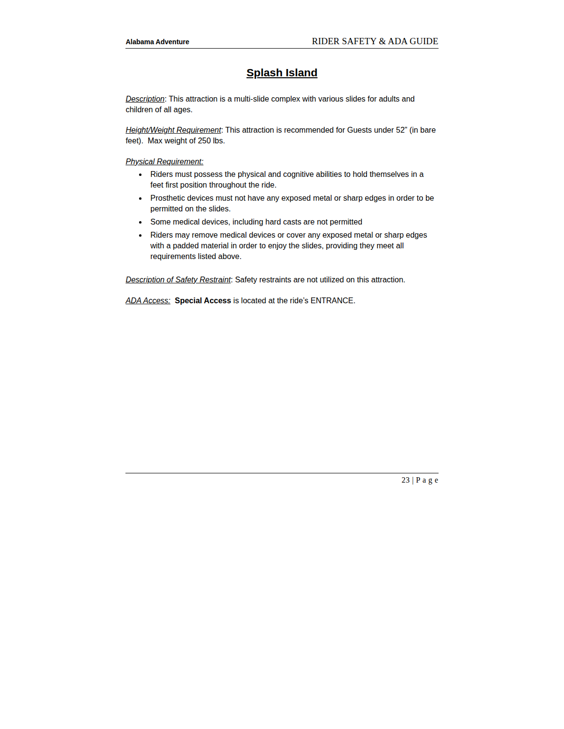Alabama Adventure RIDER SAFETY & ADA GUIDE
Splash Island
Description: This attraction is a multi-slide complex with various slides for adults and children of all ages.
Height/Weight Requirement: This attraction is recommended for Guests under 52” (in bare feet). Max weight of 250 lbs.
Physical Requirement:
Riders must possess the physical and cognitive abilities to hold themselves in a feet first position throughout the ride.
Prosthetic devices must not have any exposed metal or sharp edges in order to be permitted on the slides.
Some medical devices, including hard casts are not permitted
Riders may remove medical devices or cover any exposed metal or sharp edges with a padded material in order to enjoy the slides, providing they meet all requirements listed above.
Description of Safety Restraint: Safety restraints are not utilized on this attraction.
ADA Access: Special Access is located at the ride’s ENTRANCE.
23 | P a g e